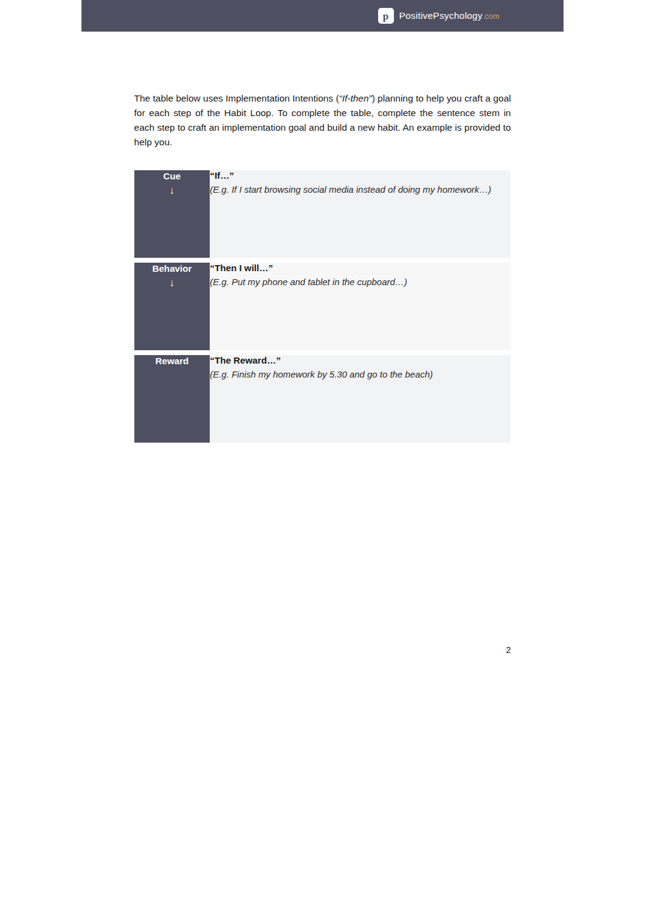p
PositivePsychology.com
The table below uses Implementation Intentions (“If-then”) planning to help you craft a goal for each step of the Habit Loop. To complete the table, complete the sentence stem in each step to craft an implementation goal and build a new habit. An example is provided to help you.
| Cue ↓ | “If…” (E.g. If I start browsing social media instead of doing my homework…) |
| Behavior ↓ | “Then I will…” (E.g. Put my phone and tablet in the cupboard…) |
| Reward | “The Reward…” (E.g. Finish my homework by 5.30 and go to the beach) |
2